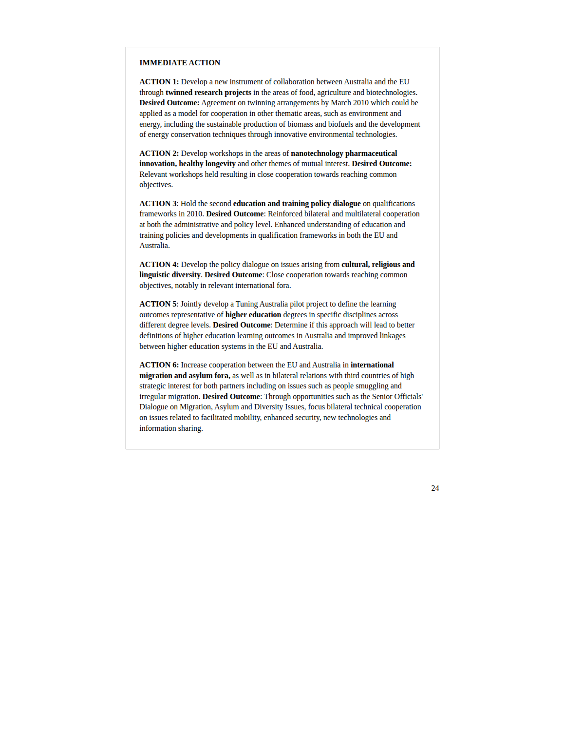IMMEDIATE ACTION
ACTION 1: Develop a new instrument of collaboration between Australia and the EU through twinned research projects in the areas of food, agriculture and biotechnologies. Desired Outcome: Agreement on twinning arrangements by March 2010 which could be applied as a model for cooperation in other thematic areas, such as environment and energy, including the sustainable production of biomass and biofuels and the development of energy conservation techniques through innovative environmental technologies.
ACTION 2: Develop workshops in the areas of nanotechnology pharmaceutical innovation, healthy longevity and other themes of mutual interest. Desired Outcome: Relevant workshops held resulting in close cooperation towards reaching common objectives.
ACTION 3: Hold the second education and training policy dialogue on qualifications frameworks in 2010. Desired Outcome: Reinforced bilateral and multilateral cooperation at both the administrative and policy level. Enhanced understanding of education and training policies and developments in qualification frameworks in both the EU and Australia.
ACTION 4: Develop the policy dialogue on issues arising from cultural, religious and linguistic diversity. Desired Outcome: Close cooperation towards reaching common objectives, notably in relevant international fora.
ACTION 5: Jointly develop a Tuning Australia pilot project to define the learning outcomes representative of higher education degrees in specific disciplines across different degree levels. Desired Outcome: Determine if this approach will lead to better definitions of higher education learning outcomes in Australia and improved linkages between higher education systems in the EU and Australia.
ACTION 6: Increase cooperation between the EU and Australia in international migration and asylum fora, as well as in bilateral relations with third countries of high strategic interest for both partners including on issues such as people smuggling and irregular migration. Desired Outcome: Through opportunities such as the Senior Officials' Dialogue on Migration, Asylum and Diversity Issues, focus bilateral technical cooperation on issues related to facilitated mobility, enhanced security, new technologies and information sharing.
24